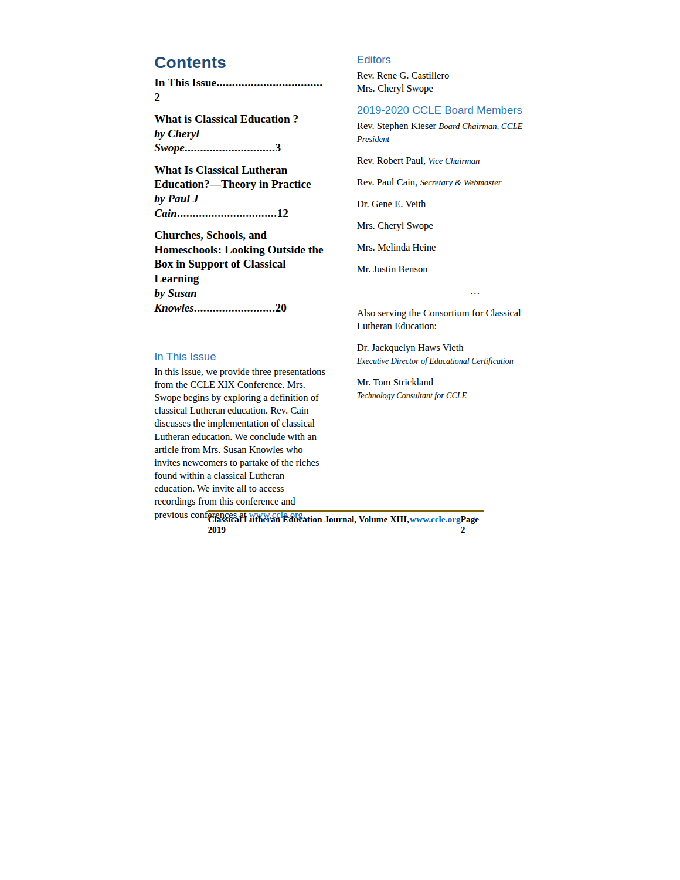Contents
In This Issue.................................. 2
What is Classical Education ?
by Cheryl Swope............................. 3
What Is Classical Lutheran Education?—Theory in Practice
by Paul J Cain................................ 12
Churches, Schools, and Homeschools: Looking Outside the Box in Support of Classical Learning
by Susan Knowles.......................... 20
In This Issue
In this issue, we provide three presentations from the CCLE XIX Conference. Mrs. Swope begins by exploring a definition of classical Lutheran education. Rev. Cain discusses the implementation of classical Lutheran education. We conclude with an article from Mrs. Susan Knowles who invites newcomers to partake of the riches found within a classical Lutheran education. We invite all to access recordings from this conference and previous conferences at www.ccle.org.
Editors
Rev. Rene G. Castillero
Mrs. Cheryl Swope
2019-2020 CCLE Board Members
Rev. Stephen Kieser Board Chairman, CCLE President
Rev. Robert Paul, Vice Chairman
Rev. Paul Cain, Secretary & Webmaster
Dr. Gene E. Veith
Mrs. Cheryl Swope
Mrs. Melinda Heine
Mr. Justin Benson
…
Also serving the Consortium for Classical Lutheran Education:
Dr. Jackquelyn Haws Vieth
Executive Director of Educational Certification
Mr. Tom Strickland
Technology Consultant for CCLE
Classical Lutheran Education Journal, Volume XIII, 2019
www.ccle.org
Page 2